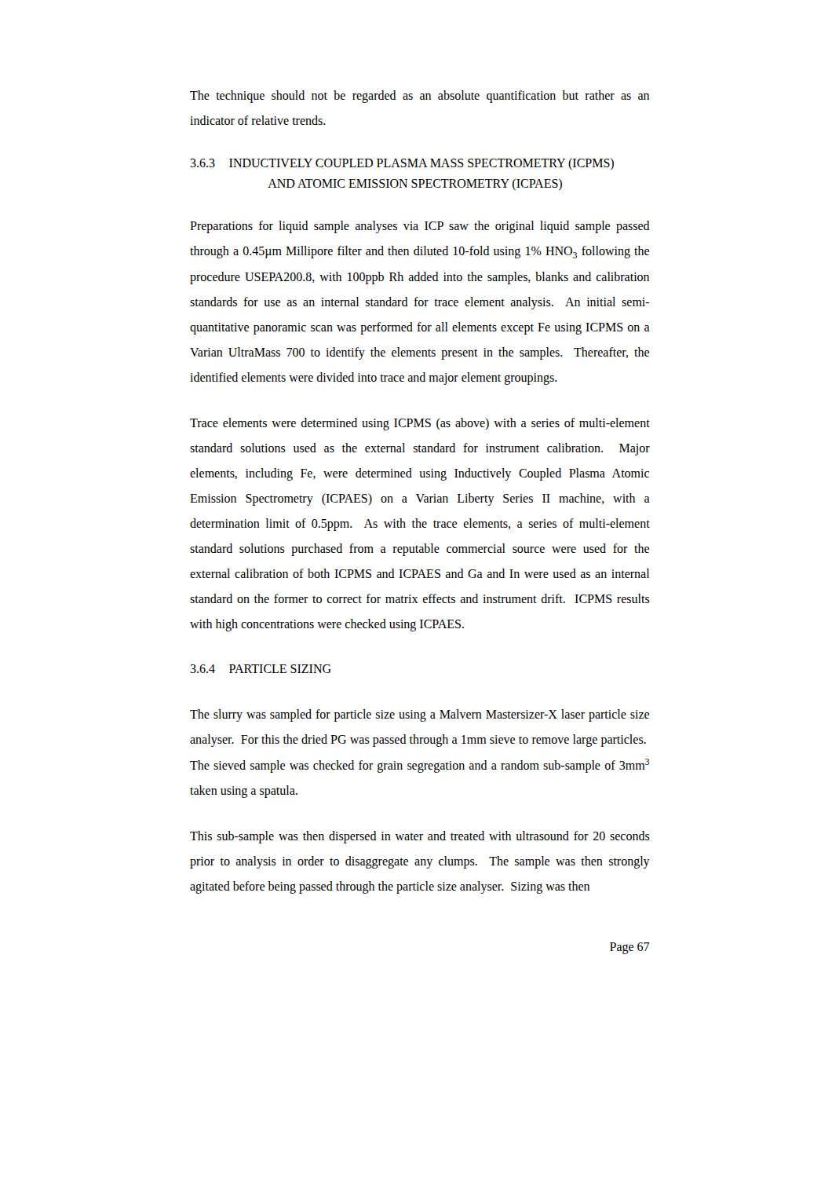The technique should not be regarded as an absolute quantification but rather as an indicator of relative trends.
3.6.3 Inductively Coupled Plasma Mass Spectrometry (ICPMS)and Atomic Emission Spectrometry (ICPAES)
Preparations for liquid sample analyses via ICP saw the original liquid sample passed through a 0.45µm Millipore filter and then diluted 10-fold using 1% HNO3 following the procedure USEPA200.8, with 100ppb Rh added into the samples, blanks and calibration standards for use as an internal standard for trace element analysis. An initial semi-quantitative panoramic scan was performed for all elements except Fe using ICPMS on a Varian UltraMass 700 to identify the elements present in the samples. Thereafter, the identified elements were divided into trace and major element groupings.
Trace elements were determined using ICPMS (as above) with a series of multi-element standard solutions used as the external standard for instrument calibration. Major elements, including Fe, were determined using Inductively Coupled Plasma Atomic Emission Spectrometry (ICPAES) on a Varian Liberty Series II machine, with a determination limit of 0.5ppm. As with the trace elements, a series of multi-element standard solutions purchased from a reputable commercial source were used for the external calibration of both ICPMS and ICPAES and Ga and In were used as an internal standard on the former to correct for matrix effects and instrument drift. ICPMS results with high concentrations were checked using ICPAES.
3.6.4 Particle Sizing
The slurry was sampled for particle size using a Malvern Mastersizer-X laser particle size analyser. For this the dried PG was passed through a 1mm sieve to remove large particles. The sieved sample was checked for grain segregation and a random sub-sample of 3mm3 taken using a spatula.
This sub-sample was then dispersed in water and treated with ultrasound for 20 seconds prior to analysis in order to disaggregate any clumps. The sample was then strongly agitated before being passed through the particle size analyser. Sizing was then
Page 67